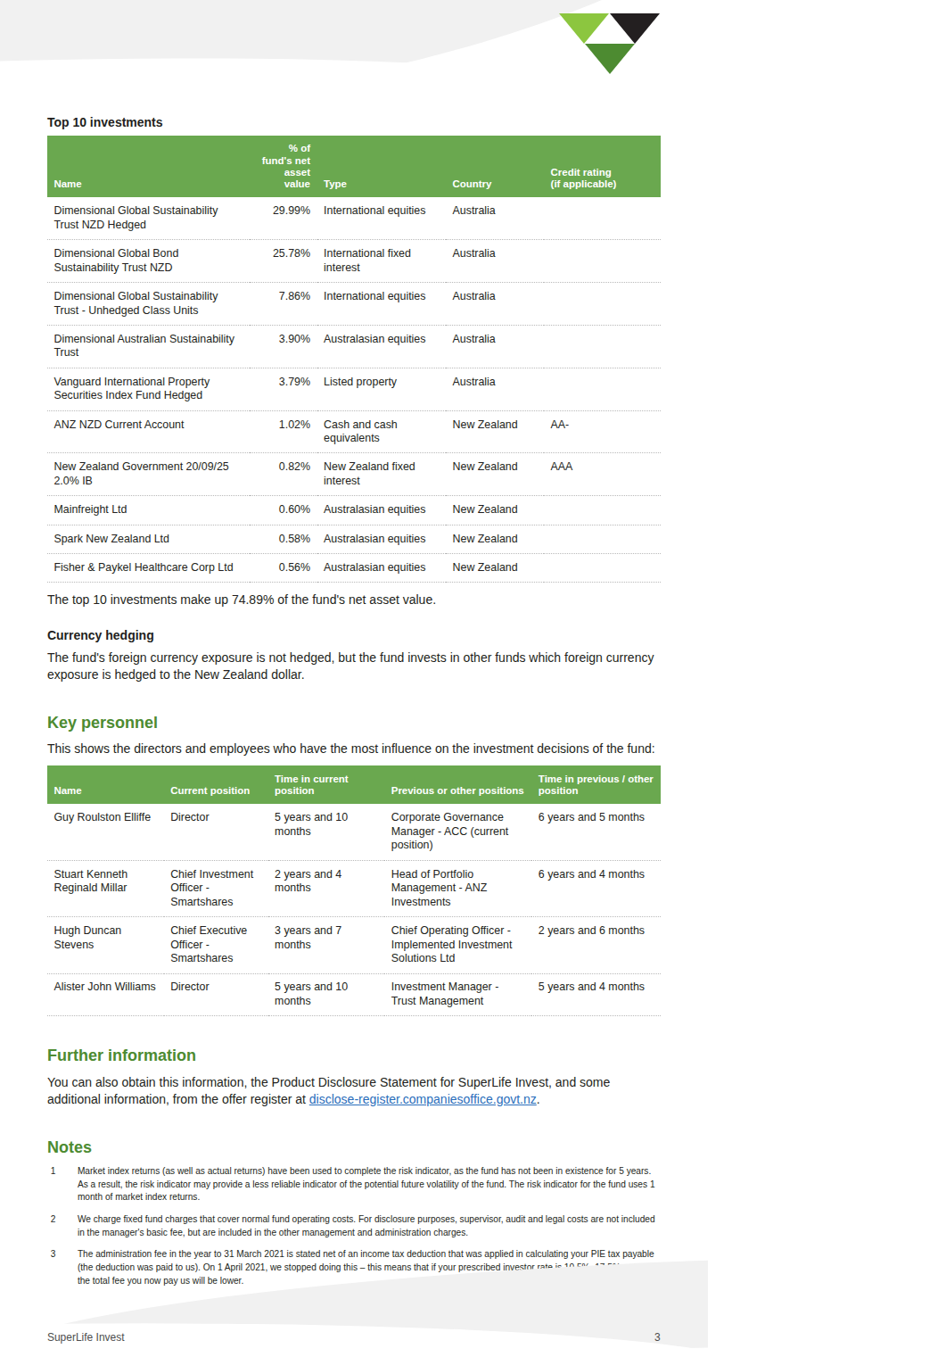Top 10 investments
| Name | % of fund's net asset value | Type | Country | Credit rating (if applicable) |
| --- | --- | --- | --- | --- |
| Dimensional Global Sustainability Trust NZD Hedged | 29.99% | International equities | Australia | |
| Dimensional Global Bond Sustainability Trust NZD | 25.78% | International fixed interest | Australia | |
| Dimensional Global Sustainability Trust - Unhedged Class Units | 7.86% | International equities | Australia | |
| Dimensional Australian Sustainability Trust | 3.90% | Australasian equities | Australia | |
| Vanguard International Property Securities Index Fund Hedged | 3.79% | Listed property | Australia | |
| ANZ NZD Current Account | 1.02% | Cash and cash equivalents | New Zealand | AA- |
| New Zealand Government 20/09/25 2.0% IB | 0.82% | New Zealand fixed interest | New Zealand | AAA |
| Mainfreight Ltd | 0.60% | Australasian equities | New Zealand | |
| Spark New Zealand Ltd | 0.58% | Australasian equities | New Zealand | |
| Fisher & Paykel Healthcare Corp Ltd | 0.56% | Australasian equities | New Zealand | |
The top 10 investments make up 74.89% of the fund's net asset value.
Currency hedging
The fund's foreign currency exposure is not hedged, but the fund invests in other funds which foreign currency exposure is hedged to the New Zealand dollar.
Key personnel
This shows the directors and employees who have the most influence on the investment decisions of the fund:
| Name | Current position | Time in current position | Previous or other positions | Time in previous / other position |
| --- | --- | --- | --- | --- |
| Guy Roulston Elliffe | Director | 5 years and 10 months | Corporate Governance Manager - ACC (current position) | 6 years and 5 months |
| Stuart Kenneth Reginald Millar | Chief Investment Officer - Smartshares | 2 years and 4 months | Head of Portfolio Management - ANZ Investments | 6 years and 4 months |
| Hugh Duncan Stevens | Chief Executive Officer - Smartshares | 3 years and 7 months | Chief Operating Officer - Implemented Investment Solutions Ltd | 2 years and 6 months |
| Alister John Williams | Director | 5 years and 10 months | Investment Manager - Trust Management | 5 years and 4 months |
Further information
You can also obtain this information, the Product Disclosure Statement for SuperLife Invest, and some additional information, from the offer register at disclose-register.companiesoffice.govt.nz.
Notes
1 Market index returns (as well as actual returns) have been used to complete the risk indicator, as the fund has not been in existence for 5 years. As a result, the risk indicator may provide a less reliable indicator of the potential future volatility of the fund. The risk indicator for the fund uses 1 month of market index returns.
2 We charge fixed fund charges that cover normal fund operating costs. For disclosure purposes, supervisor, audit and legal costs are not included in the manager's basic fee, but are included in the other management and administration charges.
3 The administration fee in the year to 31 March 2021 is stated net of an income tax deduction that was applied in calculating your PIE tax payable (the deduction was paid to us). On 1 April 2021, we stopped doing this – this means that if your prescribed investor rate is 10.5%, 17.5% or 28%, the total fee you now pay us will be lower.
SuperLife Invest
3